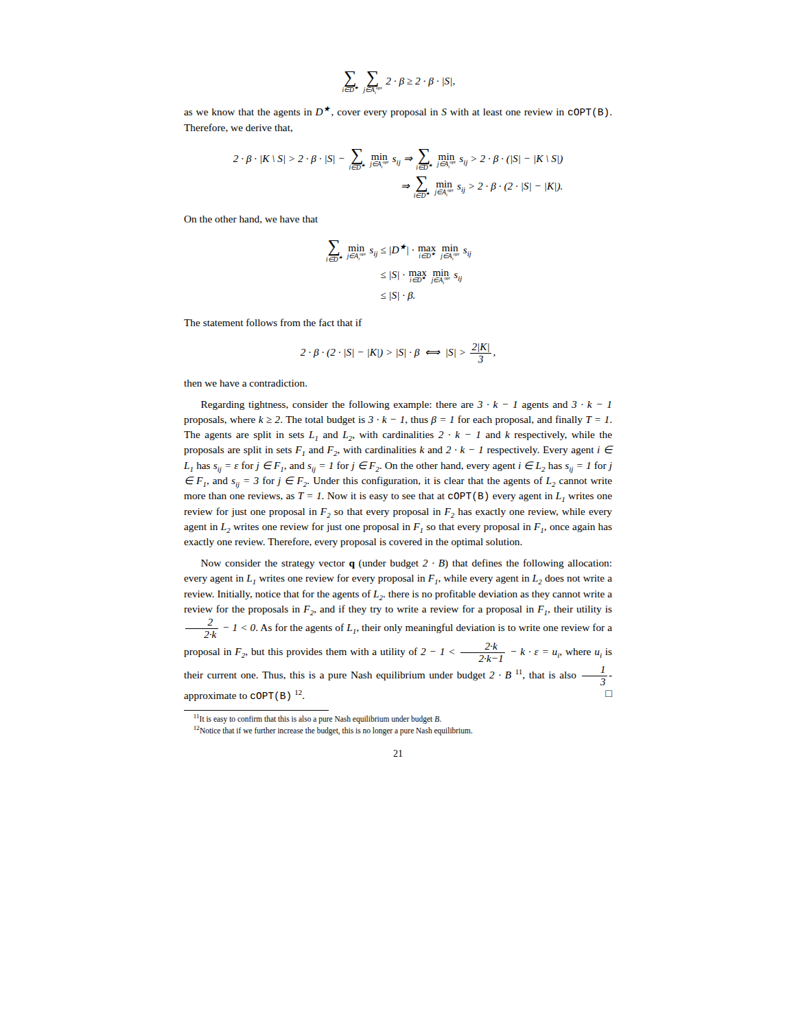∑i∈D★ ∑j∈Aiopt 2 · β ≥ 2 · β · |S|,
as we know that the agents in D★, cover every proposal in S with at least one review in cOPT(B). Therefore, we derive that,
2 · β · |K \ S| > 2 · β · |S| − ∑i∈D★ min j∈Aiopt sij ⇒ ∑i∈D★ min j∈Aiopt sij > 2 · β · (|S| − |K \ S|)
⇒ ∑i∈D★ min j∈Aiopt sij > 2 · β · (2 · |S| − |K|).
On the other hand, we have that
∑i∈D★ min j∈Aiopt sij
≤ |D★| · max i∈D★ min j∈Aiopt sij
≤ |S| · max i∈D★ min j∈Aiopt sij
≤ |S| · β.
The statement follows from the fact that if
2 · β · (2 · |S| − |K|) > |S| · β ⟺ |S| > 2|K|3,
then we have a contradiction.
Regarding tightness, consider the following example: there are 3 · k − 1 agents and 3 · k − 1 proposals, where k ≥ 2. The total budget is 3 · k − 1, thus β = 1 for each proposal, and finally T = 1. The agents are split in sets L1 and L2, with cardinalities 2 · k − 1 and k respectively, while the proposals are split in sets F1 and F2, with cardinalities k and 2 · k − 1 respectively. Every agent i ∈ L1 has sij = ε for j ∈ F1, and sij = 1 for j ∈ F2. On the other hand, every agent i ∈ L2 has sij = 1 for j ∈ F1, and sij = 3 for j ∈ F2. Under this configuration, it is clear that the agents of L2 cannot write more than one reviews, as T = 1. Now it is easy to see that at cOPT(B) every agent in L1 writes one review for just one proposal in F2 so that every proposal in F2 has exactly one review, while every agent in L2 writes one review for just one proposal in F1 so that every proposal in F1, once again has exactly one review. Therefore, every proposal is covered in the optimal solution.
Now consider the strategy vector q (under budget 2 · B) that defines the following allocation: every agent in L1 writes one review for every proposal in F1, while every agent in L2 does not write a review. Initially, notice that for the agents of L2. there is no profitable deviation as they cannot write a review for the proposals in F2, and if they try to write a review for a proposal in F1, their utility is 22·k − 1 < 0. As for the agents of L1, their only meaningful deviation is to write one review for a proposal in F2, but this provides them with a utility of 2 − 1 < 2·k 2·k−1 − k · ε = ui, where ui is their current one. Thus, this is a pure Nash equilibrium under budget 2 · B 11, that is also 13-approximate to cOPT(B) 12.□
11It is easy to confirm that this is also a pure Nash equilibrium under budget B.
12Notice that if we further increase the budget, this is no longer a pure Nash equilibrium.
21